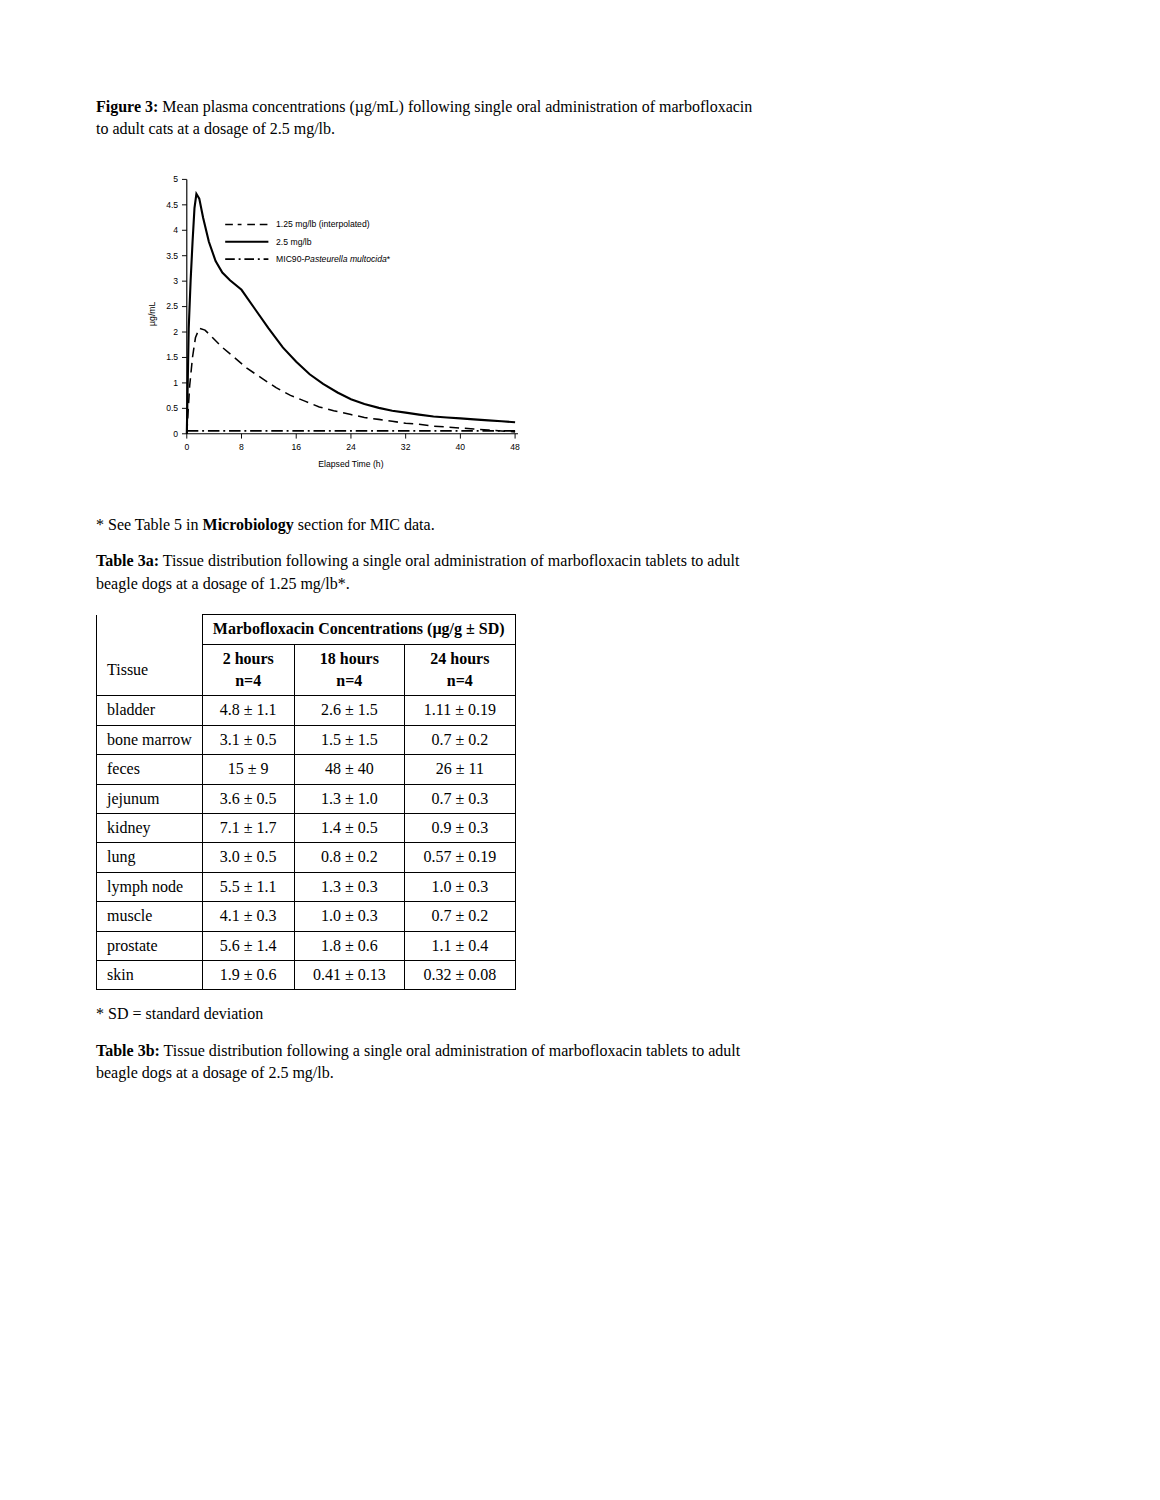Figure 3: Mean plasma concentrations (µg/mL) following single oral administration of marbofloxacin to adult cats at a dosage of 2.5 mg/lb.
5 4.5 4 3.5 3 2.5 2 1.5 1 0.5 0 µg/mL 0 8 16 24 32 40 48 Elapsed Time (h) 1.25 mg/lb (interpolated) 2.5 mg/lb MIC90-Pasteurella multocida*
* See Table 5 in Microbiology section for MIC data.
Table 3a: Tissue distribution following a single oral administration of marbofloxacin tablets to adult beagle dogs at a dosage of 1.25 mg/lb*.
| | Marbofloxacin Concentrations (µg/g ± SD) |
| Tissue | 2 hours n=4 | 18 hours n=4 | 24 hours n=4 |
| bladder | 4.8 ± 1.1 | 2.6 ± 1.5 | 1.11 ± 0.19 |
| bone marrow | 3.1 ± 0.5 | 1.5 ± 1.5 | 0.7 ± 0.2 |
| feces | 15 ± 9 | 48 ± 40 | 26 ± 11 |
| jejunum | 3.6 ± 0.5 | 1.3 ± 1.0 | 0.7 ± 0.3 |
| kidney | 7.1 ± 1.7 | 1.4 ± 0.5 | 0.9 ± 0.3 |
| lung | 3.0 ± 0.5 | 0.8 ± 0.2 | 0.57 ± 0.19 |
| lymph node | 5.5 ± 1.1 | 1.3 ± 0.3 | 1.0 ± 0.3 |
| muscle | 4.1 ± 0.3 | 1.0 ± 0.3 | 0.7 ± 0.2 |
| prostate | 5.6 ± 1.4 | 1.8 ± 0.6 | 1.1 ± 0.4 |
| skin | 1.9 ± 0.6 | 0.41 ± 0.13 | 0.32 ± 0.08 |
* SD = standard deviation
Table 3b: Tissue distribution following a single oral administration of marbofloxacin tablets to adult beagle dogs at a dosage of 2.5 mg/lb.